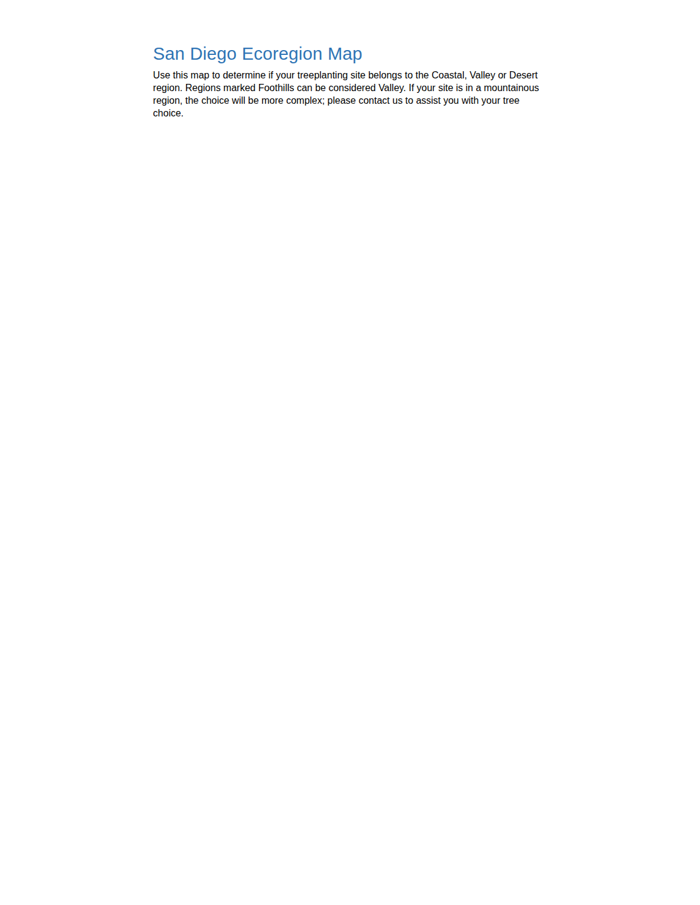San Diego Ecoregion Map
Use this map to determine if your treeplanting site belongs to the Coastal, Valley or Desert region. Regions marked Foothills can be considered Valley. If your site is in a mountainous region, the choice will be more complex; please contact us to assist you with your tree choice.